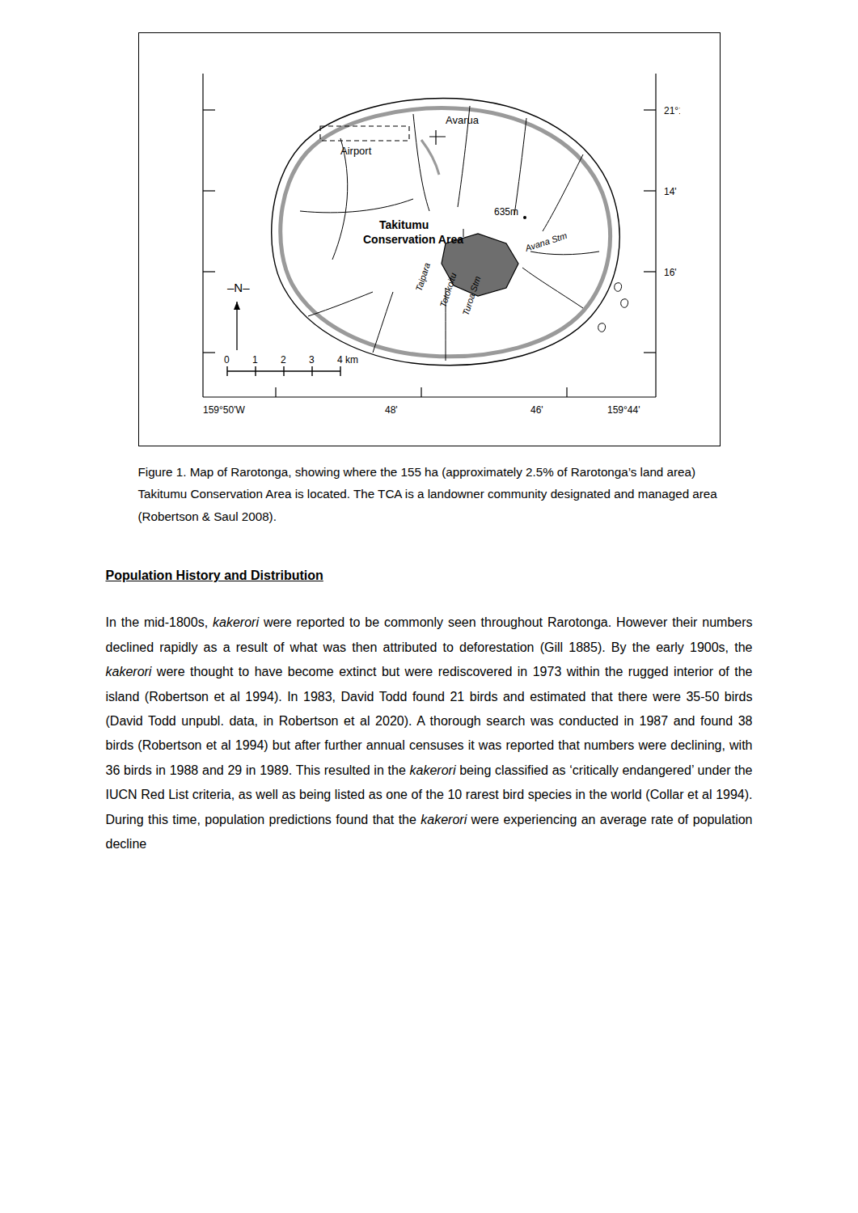Airport Avarua 635m Takitumu Conservation Area Taipara Totokoitu Turoa Stm Avana Stm –N– 0 1 2 3 4 km 21°12'S 14' 16' 159°50'W 48' 46' 159°44'
Figure 1. Map of Rarotonga, showing where the 155 ha (approximately 2.5% of Rarotonga’s land area) Takitumu Conservation Area is located. The TCA is a landowner community designated and managed area (Robertson & Saul 2008).
Population History and Distribution
In the mid-1800s, kakerori were reported to be commonly seen throughout Rarotonga. However their numbers declined rapidly as a result of what was then attributed to deforestation (Gill 1885). By the early 1900s, the kakerori were thought to have become extinct but were rediscovered in 1973 within the rugged interior of the island (Robertson et al 1994). In 1983, David Todd found 21 birds and estimated that there were 35-50 birds (David Todd unpubl. data, in Robertson et al 2020). A thorough search was conducted in 1987 and found 38 birds (Robertson et al 1994) but after further annual censuses it was reported that numbers were declining, with 36 birds in 1988 and 29 in 1989. This resulted in the kakerori being classified as ‘critically endangered’ under the IUCN Red List criteria, as well as being listed as one of the 10 rarest bird species in the world (Collar et al 1994). During this time, population predictions found that the kakerori were experiencing an average rate of population decline